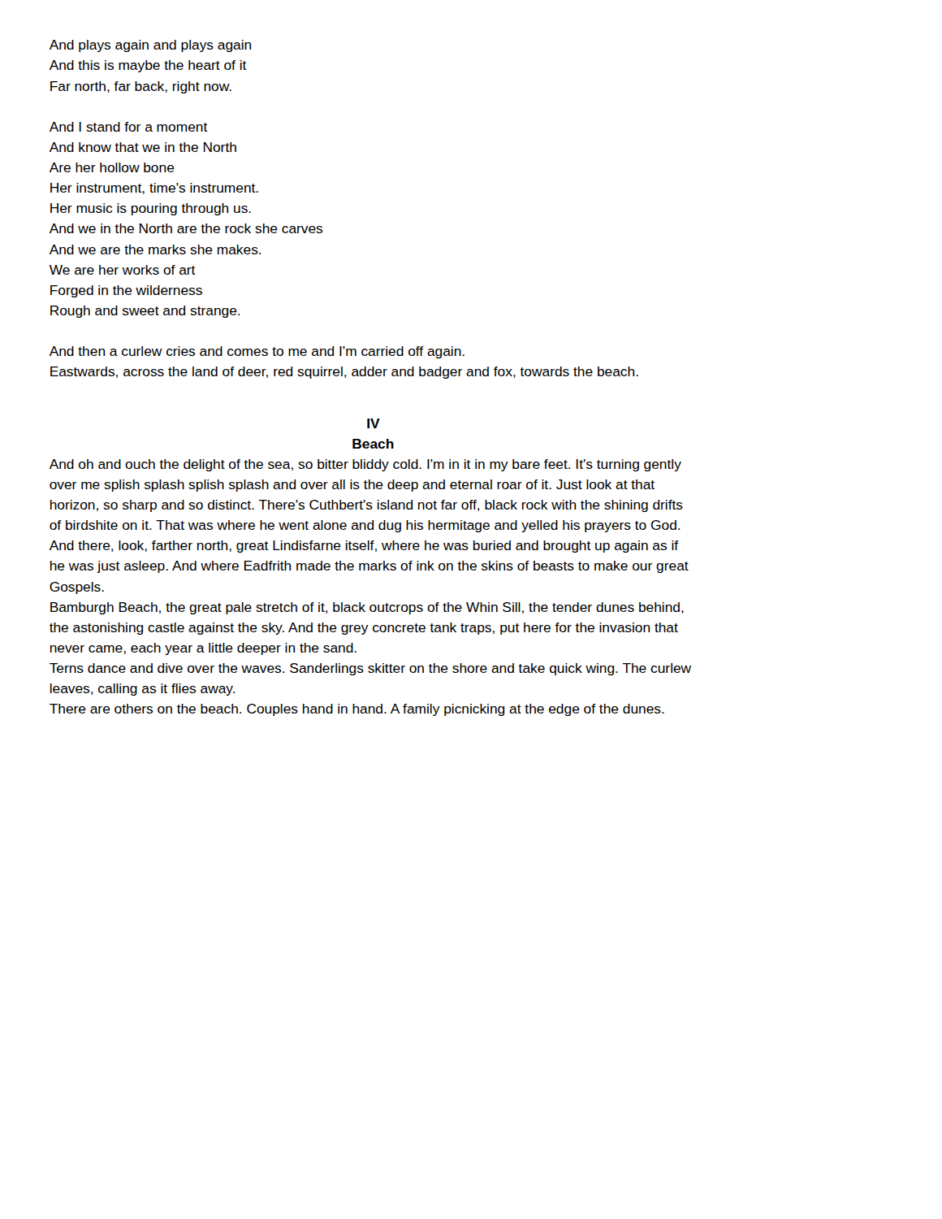And plays again and plays again
And this is maybe the heart of it
Far north, far back, right now.
And I stand for a moment
And know that we in the North
Are her hollow bone
Her instrument, time's instrument.
Her music is pouring through us.
And we in the North are the rock she carves
And we are the marks she makes.
We are her works of art
Forged in the wilderness
Rough and sweet and strange.
And then a curlew cries and comes to me and I'm carried off again.
Eastwards, across the land of deer, red squirrel, adder and badger and fox, towards the beach.
IV
Beach
And oh and ouch the delight of the sea, so bitter bliddy cold. I'm in it in my bare feet. It's turning gently over me splish splash splish splash and over all is the deep and eternal roar of it. Just look at that horizon, so sharp and so distinct. There's Cuthbert's island not far off, black rock with the shining drifts of birdshite on it. That was where he went alone and dug his hermitage and yelled his prayers to God. And there, look, farther north, great Lindisfarne itself, where he was buried and brought up again as if he was just asleep. And where Eadfrith made the marks of ink on the skins of beasts to make our great Gospels.
Bamburgh Beach, the great pale stretch of it, black outcrops of the Whin Sill, the tender dunes behind, the astonishing castle against the sky. And the grey concrete tank traps, put here for the invasion that never came, each year a little deeper in the sand.
Terns dance and dive over the waves. Sanderlings skitter on the shore and take quick wing. The curlew leaves, calling as it flies away.
There are others on the beach. Couples hand in hand. A family picnicking at the edge of the dunes.